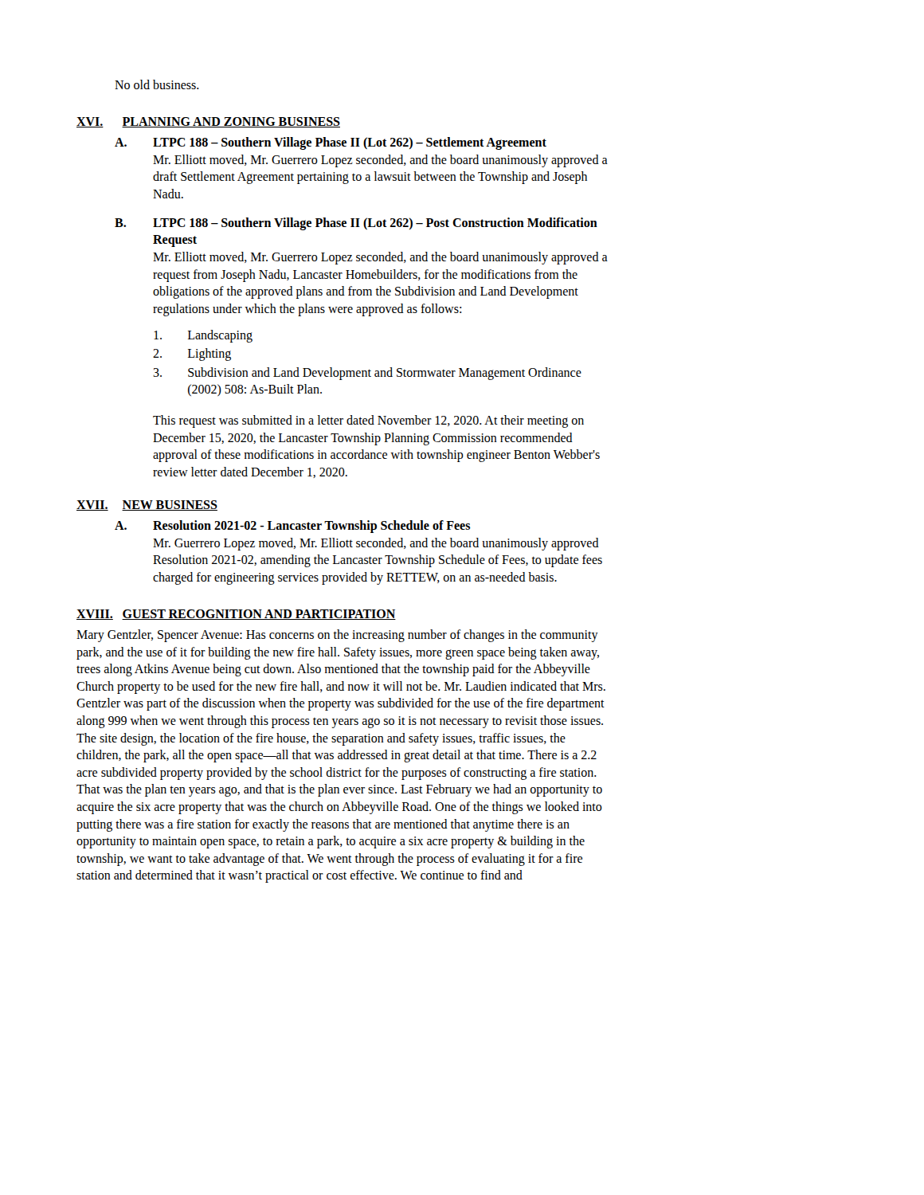No old business.
XVI. PLANNING AND ZONING BUSINESS
A. LTPC 188 – Southern Village Phase II (Lot 262) – Settlement Agreement
Mr. Elliott moved, Mr. Guerrero Lopez seconded, and the board unanimously approved a draft Settlement Agreement pertaining to a lawsuit between the Township and Joseph Nadu.
B. LTPC 188 – Southern Village Phase II (Lot 262) – Post Construction Modification Request
Mr. Elliott moved, Mr. Guerrero Lopez seconded, and the board unanimously approved a request from Joseph Nadu, Lancaster Homebuilders, for the modifications from the obligations of the approved plans and from the Subdivision and Land Development regulations under which the plans were approved as follows:
1. Landscaping
2. Lighting
3. Subdivision and Land Development and Stormwater Management Ordinance (2002) 508: As-Built Plan.
This request was submitted in a letter dated November 12, 2020. At their meeting on December 15, 2020, the Lancaster Township Planning Commission recommended approval of these modifications in accordance with township engineer Benton Webber's review letter dated December 1, 2020.
XVII. NEW BUSINESS
A. Resolution 2021-02 - Lancaster Township Schedule of Fees
Mr. Guerrero Lopez moved, Mr. Elliott seconded, and the board unanimously approved Resolution 2021-02, amending the Lancaster Township Schedule of Fees, to update fees charged for engineering services provided by RETTEW, on an as-needed basis.
XVIII. GUEST RECOGNITION AND PARTICIPATION
Mary Gentzler, Spencer Avenue: Has concerns on the increasing number of changes in the community park, and the use of it for building the new fire hall. Safety issues, more green space being taken away, trees along Atkins Avenue being cut down. Also mentioned that the township paid for the Abbeyville Church property to be used for the new fire hall, and now it will not be. Mr. Laudien indicated that Mrs. Gentzler was part of the discussion when the property was subdivided for the use of the fire department along 999 when we went through this process ten years ago so it is not necessary to revisit those issues. The site design, the location of the fire house, the separation and safety issues, traffic issues, the children, the park, all the open space—all that was addressed in great detail at that time. There is a 2.2 acre subdivided property provided by the school district for the purposes of constructing a fire station. That was the plan ten years ago, and that is the plan ever since. Last February we had an opportunity to acquire the six acre property that was the church on Abbeyville Road. One of the things we looked into putting there was a fire station for exactly the reasons that are mentioned that anytime there is an opportunity to maintain open space, to retain a park, to acquire a six acre property & building in the township, we want to take advantage of that. We went through the process of evaluating it for a fire station and determined that it wasn’t practical or cost effective. We continue to find and